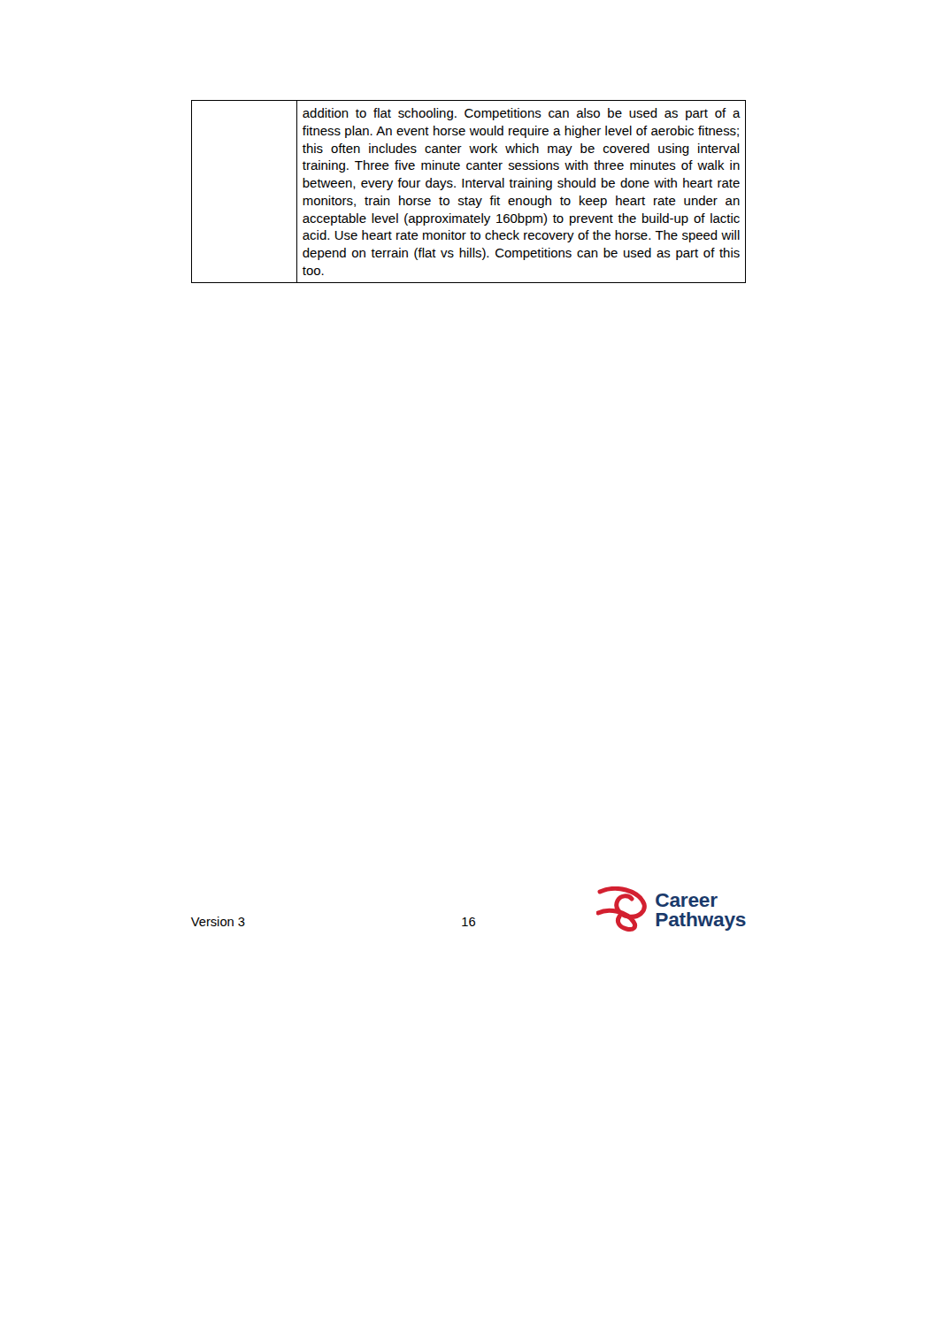| | addition to flat schooling. Competitions can also be used as part of a fitness plan. An event horse would require a higher level of aerobic fitness; this often includes canter work which may be covered using interval training. Three five minute canter sessions with three minutes of walk in between, every four days. Interval training should be done with heart rate monitors, train horse to stay fit enough to keep heart rate under an acceptable level (approximately 160bpm) to prevent the build-up of lactic acid. Use heart rate monitor to check recovery of the horse. The speed will depend on terrain (flat vs hills). Competitions can be used as part of this too. |
Version 3
16
Career Pathways